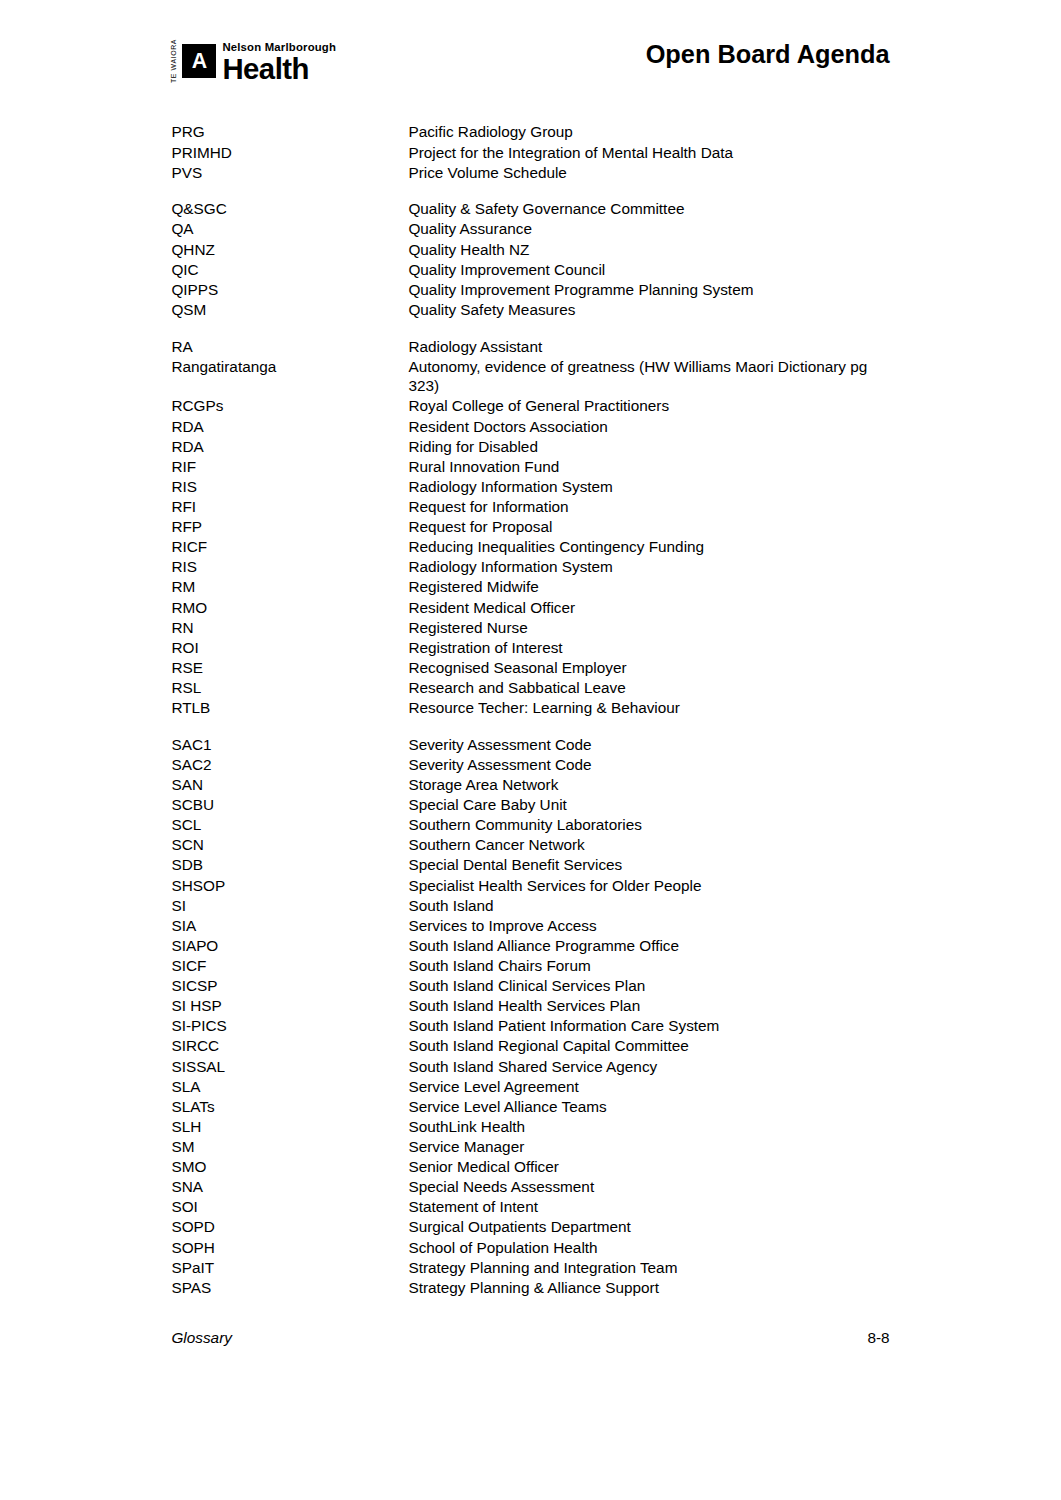TE WAIORA A Nelson Marlborough
Health
Open Board Agenda
| PRG | Pacific Radiology Group |
| PRIMHD | Project for the Integration of Mental Health Data |
| PVS | Price Volume Schedule |
| Q&SGC | Quality & Safety Governance Committee |
| QA | Quality Assurance |
| QHNZ | Quality Health NZ |
| QIC | Quality Improvement Council |
| QIPPS | Quality Improvement Programme Planning System |
| QSM | Quality Safety Measures |
| RA | Radiology Assistant |
| Rangatiratanga | Autonomy, evidence of greatness (HW Williams Maori Dictionary pg 323) |
| RCGPs | Royal College of General Practitioners |
| RDA | Resident Doctors Association |
| RDA | Riding for Disabled |
| RIF | Rural Innovation Fund |
| RIS | Radiology Information System |
| RFI | Request for Information |
| RFP | Request for Proposal |
| RICF | Reducing Inequalities Contingency Funding |
| RIS | Radiology Information System |
| RM | Registered Midwife |
| RMO | Resident Medical Officer |
| RN | Registered Nurse |
| ROI | Registration of Interest |
| RSE | Recognised Seasonal Employer |
| RSL | Research and Sabbatical Leave |
| RTLB | Resource Techer: Learning & Behaviour |
| SAC1 | Severity Assessment Code |
| SAC2 | Severity Assessment Code |
| SAN | Storage Area Network |
| SCBU | Special Care Baby Unit |
| SCL | Southern Community Laboratories |
| SCN | Southern Cancer Network |
| SDB | Special Dental Benefit Services |
| SHSOP | Specialist Health Services for Older People |
| SI | South Island |
| SIA | Services to Improve Access |
| SIAPO | South Island Alliance Programme Office |
| SICF | South Island Chairs Forum |
| SICSP | South Island Clinical Services Plan |
| SI HSP | South Island Health Services Plan |
| SI-PICS | South Island Patient Information Care System |
| SIRCC | South Island Regional Capital Committee |
| SISSAL | South Island Shared Service Agency |
| SLA | Service Level Agreement |
| SLATs | Service Level Alliance Teams |
| SLH | SouthLink Health |
| SM | Service Manager |
| SMO | Senior Medical Officer |
| SNA | Special Needs Assessment |
| SOI | Statement of Intent |
| SOPD | Surgical Outpatients Department |
| SOPH | School of Population Health |
| SPaIT | Strategy Planning and Integration Team |
| SPAS | Strategy Planning & Alliance Support |
Glossary 8-8